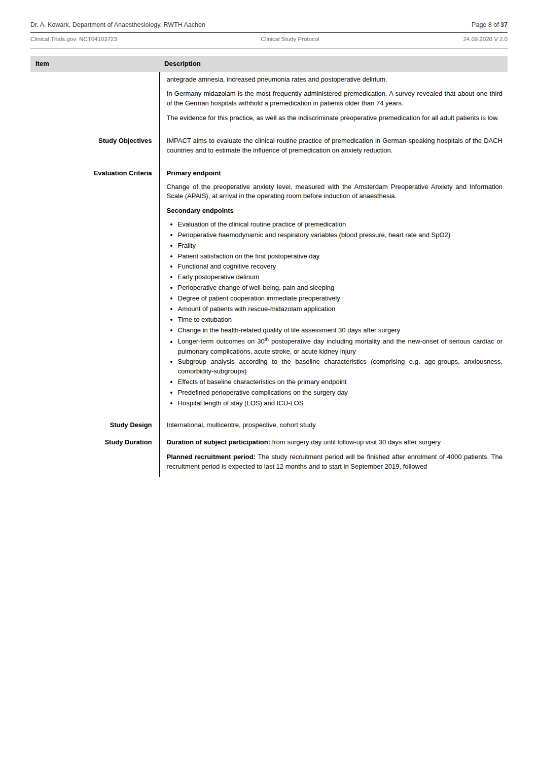Dr. A. Kowark, Department of Anaesthesiology, RWTH Aachen
Page 8 of 37
Clinical.Trials.gov: NCT04103723
Clinical Study Protocol
24.09.2020 V 2.0
| Item | Description |
| --- | --- |
| | antegrade amnesia, increased pneumonia rates and postoperative delirium. In Germany midazolam is the most frequently administered premedication. A survey revealed that about one third of the German hospitals withhold a premedication in patients older than 74 years. The evidence for this practice, as well as the indiscriminate preoperative premedication for all adult patients is low. |
| Study Objectives | IMPACT aims to evaluate the clinical routine practice of premedication in German-speaking hospitals of the DACH countries and to estimate the influence of premedication on anxiety reduction. |
| Evaluation Criteria | Primary endpoint Change of the preoperative anxiety level, measured with the Amsterdam Preoperative Anxiety and Information Scale (APAIS), at arrival in the operating room before induction of anaesthesia. Secondary endpoints Evaluation of the clinical routine practice of premedication Perioperative haemodynamic and respiratory variables (blood pressure, heart rate and SpO2) Frailty Patient satisfaction on the first postoperative day Functional and cognitive recovery Early postoperative delirium Perioperative change of well-being, pain and sleeping Degree of patient cooperation immediate preoperatively Amount of patients with rescue-midazolam application Time to extubation Change in the health-related quality of life assessment 30 days after surgery Longer-term outcomes on 30 th postoperative day including mortality and the new-onset of serious cardiac or pulmonary complications, acute stroke, or acute kidney injury Subgroup analysis according to the baseline characteristics (comprising e.g. age-groups, anxiousness, comorbidity-subgroups) Effects of baseline characteristics on the primary endpoint Predefined perioperative complications on the surgery day Hospital length of stay (LOS) and ICU-LOS |
| Study Design | International, multicentre, prospective, cohort study |
| Study Duration | Duration of subject participation: from surgery day until follow-up visit 30 days after surgery Planned recruitment period: The study recruitment period will be finished after enrolment of 4000 patients. The recruitment period is expected to last 12 months and to start in September 2019, followed |